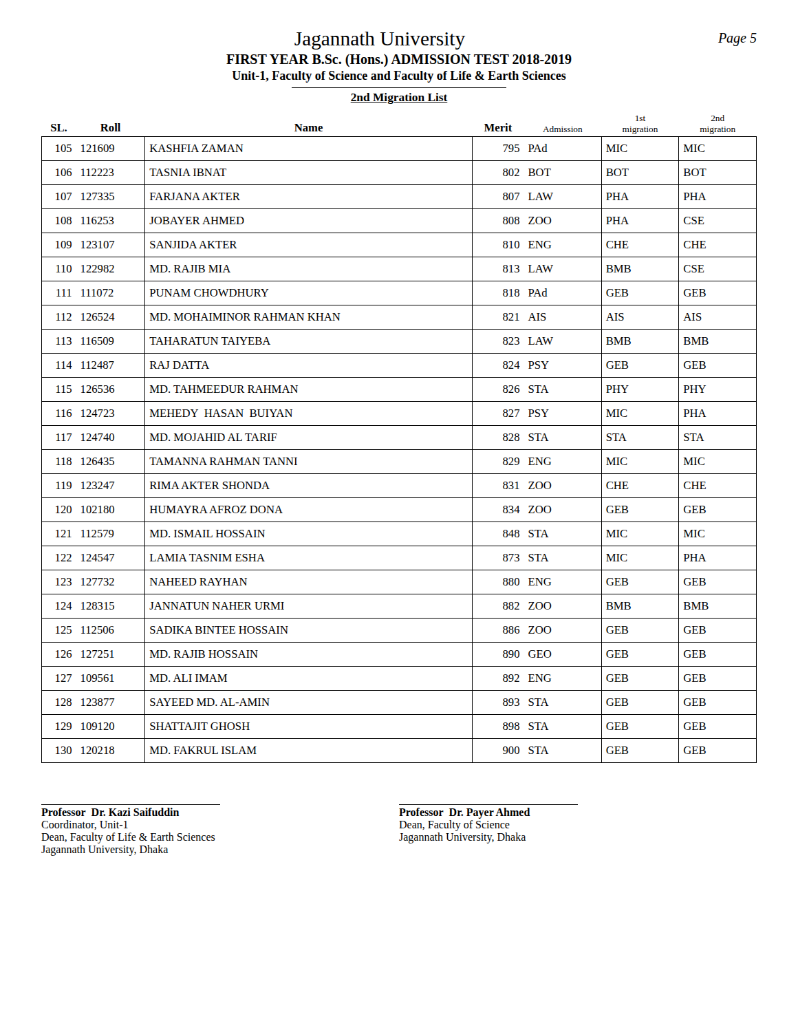Page 5
Jagannath University
FIRST YEAR B.Sc. (Hons.) ADMISSION TEST 2018-2019
Unit-1, Faculty of Science and Faculty of Life & Earth Sciences
2nd Migration List
| SL. | Roll | Name | Merit | Admission | 1st migration | 2nd migration |
| --- | --- | --- | --- | --- | --- | --- |
| 105 | 121609 | KASHFIA ZAMAN | 795 | PAd | MIC | MIC |
| 106 | 112223 | TASNIA IBNAT | 802 | BOT | BOT | BOT |
| 107 | 127335 | FARJANA AKTER | 807 | LAW | PHA | PHA |
| 108 | 116253 | JOBAYER AHMED | 808 | ZOO | PHA | CSE |
| 109 | 123107 | SANJIDA AKTER | 810 | ENG | CHE | CHE |
| 110 | 122982 | MD. RAJIB MIA | 813 | LAW | BMB | CSE |
| 111 | 111072 | PUNAM CHOWDHURY | 818 | PAd | GEB | GEB |
| 112 | 126524 | MD. MOHAIMINOR RAHMAN KHAN | 821 | AIS | AIS | AIS |
| 113 | 116509 | TAHARATUN TAIYEBA | 823 | LAW | BMB | BMB |
| 114 | 112487 | RAJ DATTA | 824 | PSY | GEB | GEB |
| 115 | 126536 | MD. TAHMEEDUR RAHMAN | 826 | STA | PHY | PHY |
| 116 | 124723 | MEHEDY HASAN BUIYAN | 827 | PSY | MIC | PHA |
| 117 | 124740 | MD. MOJAHID AL TARIF | 828 | STA | STA | STA |
| 118 | 126435 | TAMANNA RAHMAN TANNI | 829 | ENG | MIC | MIC |
| 119 | 123247 | RIMA AKTER SHONDA | 831 | ZOO | CHE | CHE |
| 120 | 102180 | HUMAYRA AFROZ DONA | 834 | ZOO | GEB | GEB |
| 121 | 112579 | MD. ISMAIL HOSSAIN | 848 | STA | MIC | MIC |
| 122 | 124547 | LAMIA TASNIM ESHA | 873 | STA | MIC | PHA |
| 123 | 127732 | NAHEED RAYHAN | 880 | ENG | GEB | GEB |
| 124 | 128315 | JANNATUN NAHER URMI | 882 | ZOO | BMB | BMB |
| 125 | 112506 | SADIKA BINTEE HOSSAIN | 886 | ZOO | GEB | GEB |
| 126 | 127251 | MD. RAJIB HOSSAIN | 890 | GEO | GEB | GEB |
| 127 | 109561 | MD. ALI IMAM | 892 | ENG | GEB | GEB |
| 128 | 123877 | SAYEED MD. AL-AMIN | 893 | STA | GEB | GEB |
| 129 | 109120 | SHATTAJIT GHOSH | 898 | STA | GEB | GEB |
| 130 | 120218 | MD. FAKRUL ISLAM | 900 | STA | GEB | GEB |
| Professor Dr. Kazi Saifuddin Coordinator, Unit-1 Dean, Faculty of Life & Earth Sciences Jagannath University, Dhaka | Professor Dr. Payer Ahmed Dean, Faculty of Science Jagannath University, Dhaka |